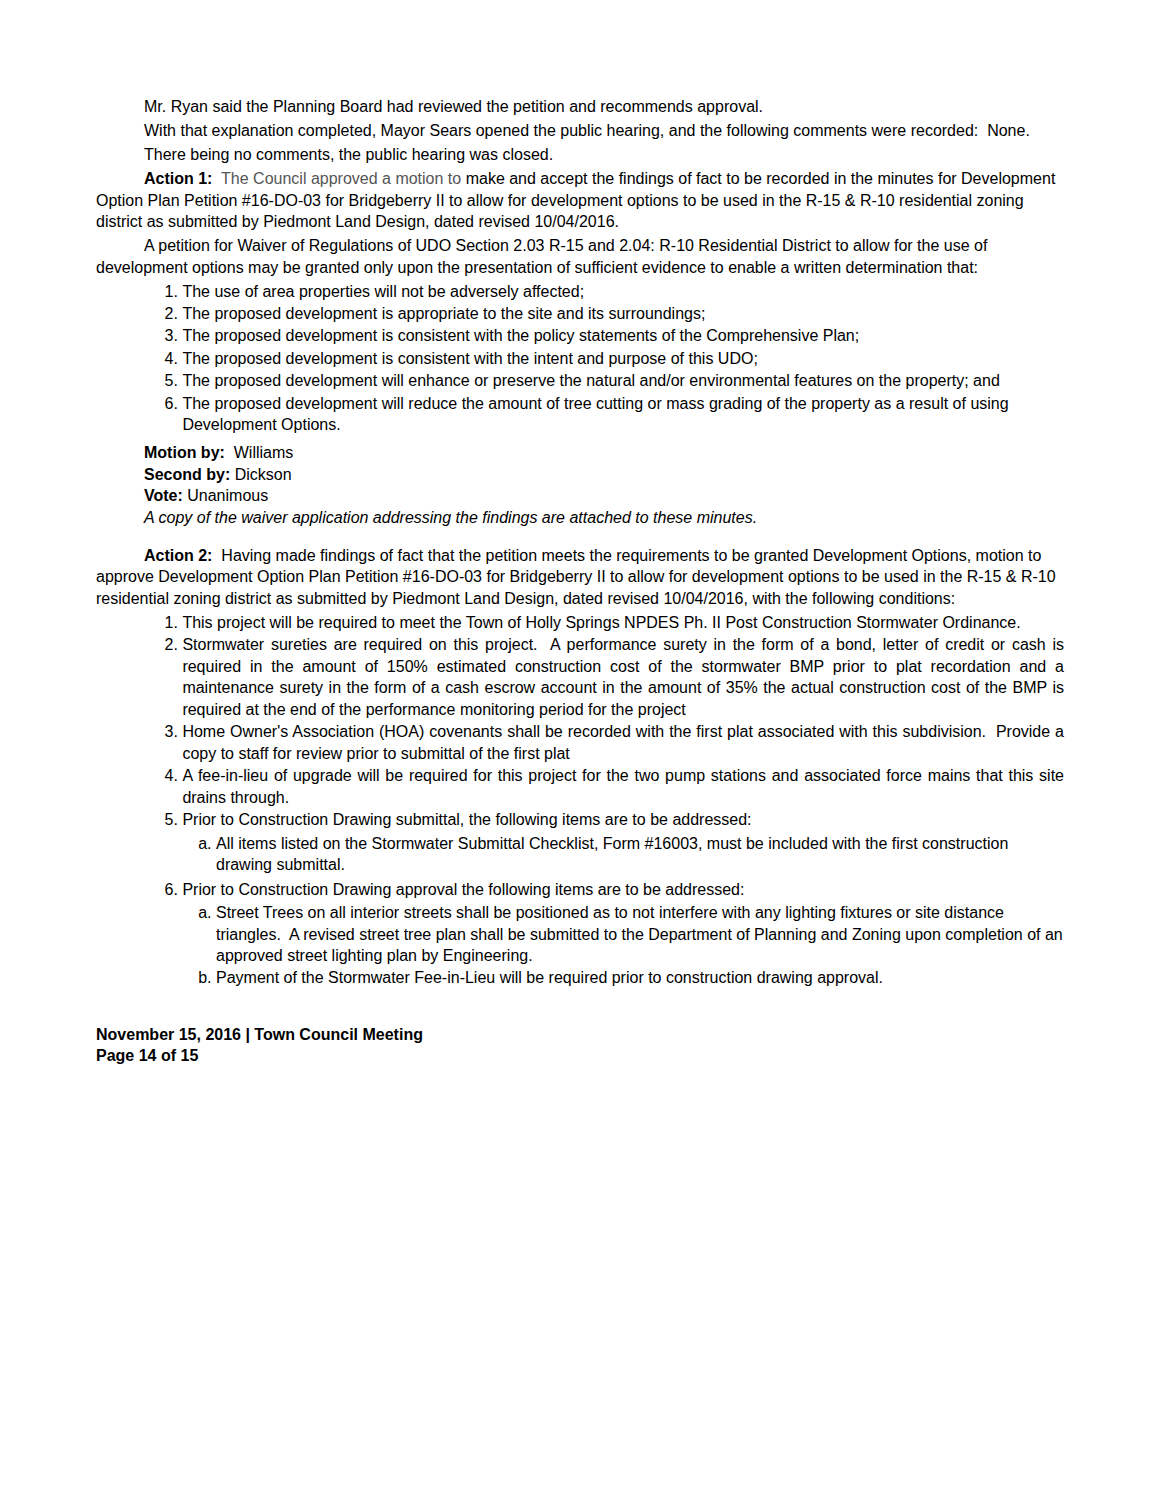Mr. Ryan said the Planning Board had reviewed the petition and recommends approval.
With that explanation completed, Mayor Sears opened the public hearing, and the following comments were recorded: None.
There being no comments, the public hearing was closed.
Action 1: The Council approved a motion to make and accept the findings of fact to be recorded in the minutes for Development Option Plan Petition #16-DO-03 for Bridgeberry II to allow for development options to be used in the R-15 & R-10 residential zoning district as submitted by Piedmont Land Design, dated revised 10/04/2016.
A petition for Waiver of Regulations of UDO Section 2.03 R-15 and 2.04: R-10 Residential District to allow for the use of development options may be granted only upon the presentation of sufficient evidence to enable a written determination that:
The use of area properties will not be adversely affected;
The proposed development is appropriate to the site and its surroundings;
The proposed development is consistent with the policy statements of the Comprehensive Plan;
The proposed development is consistent with the intent and purpose of this UDO;
The proposed development will enhance or preserve the natural and/or environmental features on the property; and
The proposed development will reduce the amount of tree cutting or mass grading of the property as a result of using Development Options.
Motion by: Williams
Second by: Dickson
Vote: Unanimous
A copy of the waiver application addressing the findings are attached to these minutes.
Action 2: Having made findings of fact that the petition meets the requirements to be granted Development Options, motion to approve Development Option Plan Petition #16-DO-03 for Bridgeberry II to allow for development options to be used in the R-15 & R-10 residential zoning district as submitted by Piedmont Land Design, dated revised 10/04/2016, with the following conditions:
This project will be required to meet the Town of Holly Springs NPDES Ph. II Post Construction Stormwater Ordinance.
Stormwater sureties are required on this project. A performance surety in the form of a bond, letter of credit or cash is required in the amount of 150% estimated construction cost of the stormwater BMP prior to plat recordation and a maintenance surety in the form of a cash escrow account in the amount of 35% the actual construction cost of the BMP is required at the end of the performance monitoring period for the project
Home Owner's Association (HOA) covenants shall be recorded with the first plat associated with this subdivision. Provide a copy to staff for review prior to submittal of the first plat
A fee-in-lieu of upgrade will be required for this project for the two pump stations and associated force mains that this site drains through.
Prior to Construction Drawing submittal, the following items are to be addressed:
All items listed on the Stormwater Submittal Checklist, Form #16003, must be included with the first construction drawing submittal.
Prior to Construction Drawing approval the following items are to be addressed:
Street Trees on all interior streets shall be positioned as to not interfere with any lighting fixtures or site distance triangles. A revised street tree plan shall be submitted to the Department of Planning and Zoning upon completion of an approved street lighting plan by Engineering.
Payment of the Stormwater Fee-in-Lieu will be required prior to construction drawing approval.
November 15, 2016 | Town Council Meeting
Page 14 of 15